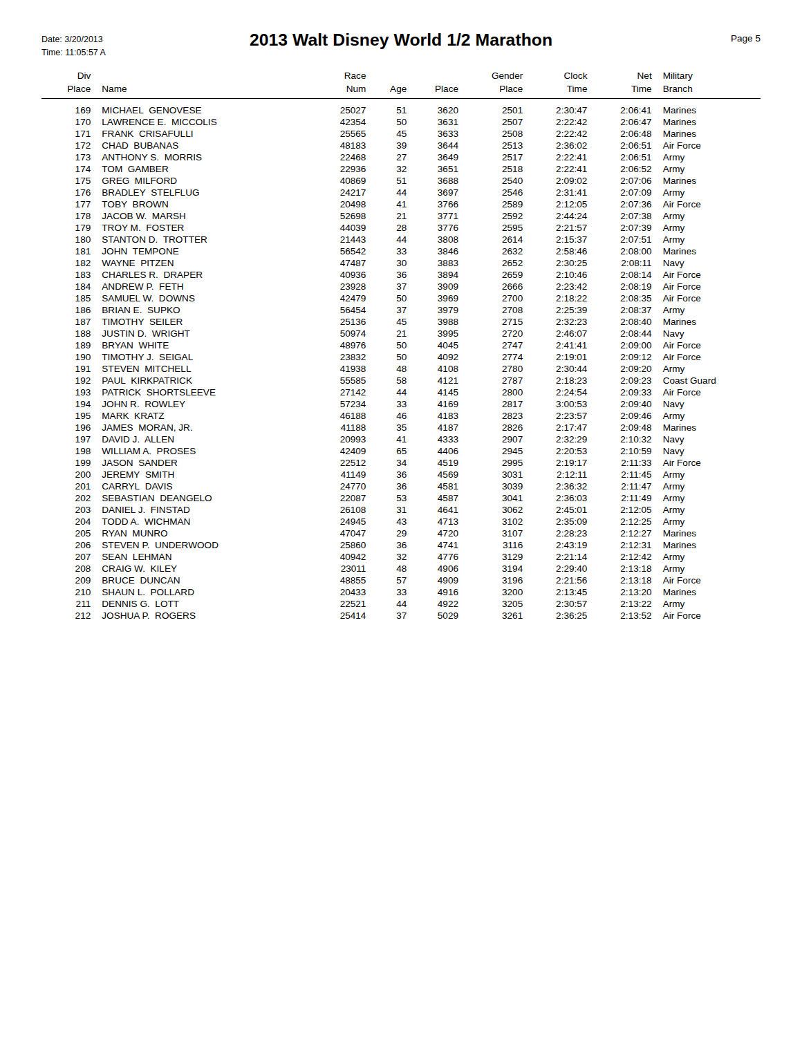Date: 3/20/2013
Time: 11:05:57 A
Page 5
2013 Walt Disney World 1/2 Marathon
| Div | | Race | | | Gender | Clock | Net | Military |
| --- | --- | --- | --- | --- | --- | --- | --- | --- |
| Place | Name | Num | Age | Place | Place | Time | Time | Branch |
| 169 | MICHAEL GENOVESE | 25027 | 51 | 3620 | 2501 | 2:30:47 | 2:06:41 | Marines |
| 170 | LAWRENCE E. MICCOLIS | 42354 | 50 | 3631 | 2507 | 2:22:42 | 2:06:47 | Marines |
| 171 | FRANK CRISAFULLI | 25565 | 45 | 3633 | 2508 | 2:22:42 | 2:06:48 | Marines |
| 172 | CHAD BUBANAS | 48183 | 39 | 3644 | 2513 | 2:36:02 | 2:06:51 | Air Force |
| 173 | ANTHONY S. MORRIS | 22468 | 27 | 3649 | 2517 | 2:22:41 | 2:06:51 | Army |
| 174 | TOM GAMBER | 22936 | 32 | 3651 | 2518 | 2:22:41 | 2:06:52 | Army |
| 175 | GREG MILFORD | 40869 | 51 | 3688 | 2540 | 2:09:02 | 2:07:06 | Marines |
| 176 | BRADLEY STELFLUG | 24217 | 44 | 3697 | 2546 | 2:31:41 | 2:07:09 | Army |
| 177 | TOBY BROWN | 20498 | 41 | 3766 | 2589 | 2:12:05 | 2:07:36 | Air Force |
| 178 | JACOB W. MARSH | 52698 | 21 | 3771 | 2592 | 2:44:24 | 2:07:38 | Army |
| 179 | TROY M. FOSTER | 44039 | 28 | 3776 | 2595 | 2:21:57 | 2:07:39 | Army |
| 180 | STANTON D. TROTTER | 21443 | 44 | 3808 | 2614 | 2:15:37 | 2:07:51 | Army |
| 181 | JOHN TEMPONE | 56542 | 33 | 3846 | 2632 | 2:58:46 | 2:08:00 | Marines |
| 182 | WAYNE PITZEN | 47487 | 30 | 3883 | 2652 | 2:30:25 | 2:08:11 | Navy |
| 183 | CHARLES R. DRAPER | 40936 | 36 | 3894 | 2659 | 2:10:46 | 2:08:14 | Air Force |
| 184 | ANDREW P. FETH | 23928 | 37 | 3909 | 2666 | 2:23:42 | 2:08:19 | Air Force |
| 185 | SAMUEL W. DOWNS | 42479 | 50 | 3969 | 2700 | 2:18:22 | 2:08:35 | Air Force |
| 186 | BRIAN E. SUPKO | 56454 | 37 | 3979 | 2708 | 2:25:39 | 2:08:37 | Army |
| 187 | TIMOTHY SEILER | 25136 | 45 | 3988 | 2715 | 2:32:23 | 2:08:40 | Marines |
| 188 | JUSTIN D. WRIGHT | 50974 | 21 | 3995 | 2720 | 2:46:07 | 2:08:44 | Navy |
| 189 | BRYAN WHITE | 48976 | 50 | 4045 | 2747 | 2:41:41 | 2:09:00 | Air Force |
| 190 | TIMOTHY J. SEIGAL | 23832 | 50 | 4092 | 2774 | 2:19:01 | 2:09:12 | Air Force |
| 191 | STEVEN MITCHELL | 41938 | 48 | 4108 | 2780 | 2:30:44 | 2:09:20 | Army |
| 192 | PAUL KIRKPATRICK | 55585 | 58 | 4121 | 2787 | 2:18:23 | 2:09:23 | Coast Guard |
| 193 | PATRICK SHORTSLEEVE | 27142 | 44 | 4145 | 2800 | 2:24:54 | 2:09:33 | Air Force |
| 194 | JOHN R. ROWLEY | 57234 | 33 | 4169 | 2817 | 3:00:53 | 2:09:40 | Navy |
| 195 | MARK KRATZ | 46188 | 46 | 4183 | 2823 | 2:23:57 | 2:09:46 | Army |
| 196 | JAMES MORAN, JR. | 41188 | 35 | 4187 | 2826 | 2:17:47 | 2:09:48 | Marines |
| 197 | DAVID J. ALLEN | 20993 | 41 | 4333 | 2907 | 2:32:29 | 2:10:32 | Navy |
| 198 | WILLIAM A. PROSES | 42409 | 65 | 4406 | 2945 | 2:20:53 | 2:10:59 | Navy |
| 199 | JASON SANDER | 22512 | 34 | 4519 | 2995 | 2:19:17 | 2:11:33 | Air Force |
| 200 | JEREMY SMITH | 41149 | 36 | 4569 | 3031 | 2:12:11 | 2:11:45 | Army |
| 201 | CARRYL DAVIS | 24770 | 36 | 4581 | 3039 | 2:36:32 | 2:11:47 | Army |
| 202 | SEBASTIAN DEANGELO | 22087 | 53 | 4587 | 3041 | 2:36:03 | 2:11:49 | Army |
| 203 | DANIEL J. FINSTAD | 26108 | 31 | 4641 | 3062 | 2:45:01 | 2:12:05 | Army |
| 204 | TODD A. WICHMAN | 24945 | 43 | 4713 | 3102 | 2:35:09 | 2:12:25 | Army |
| 205 | RYAN MUNRO | 47047 | 29 | 4720 | 3107 | 2:28:23 | 2:12:27 | Marines |
| 206 | STEVEN P. UNDERWOOD | 25860 | 36 | 4741 | 3116 | 2:43:19 | 2:12:31 | Marines |
| 207 | SEAN LEHMAN | 40942 | 32 | 4776 | 3129 | 2:21:14 | 2:12:42 | Army |
| 208 | CRAIG W. KILEY | 23011 | 48 | 4906 | 3194 | 2:29:40 | 2:13:18 | Army |
| 209 | BRUCE DUNCAN | 48855 | 57 | 4909 | 3196 | 2:21:56 | 2:13:18 | Air Force |
| 210 | SHAUN L. POLLARD | 20433 | 33 | 4916 | 3200 | 2:13:45 | 2:13:20 | Marines |
| 211 | DENNIS G. LOTT | 22521 | 44 | 4922 | 3205 | 2:30:57 | 2:13:22 | Army |
| 212 | JOSHUA P. ROGERS | 25414 | 37 | 5029 | 3261 | 2:36:25 | 2:13:52 | Air Force |